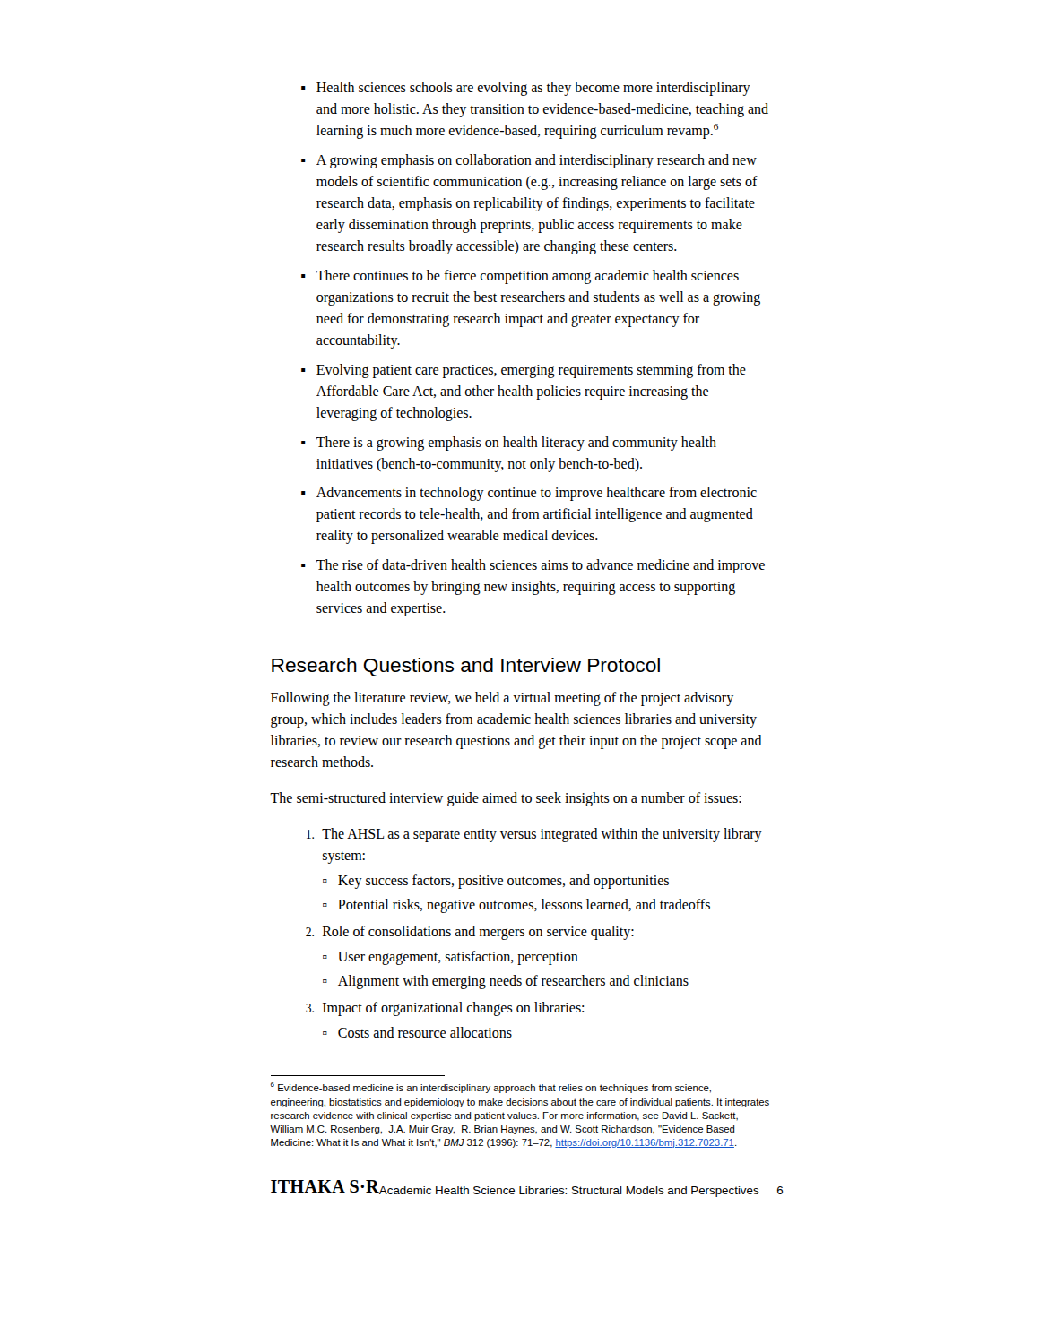Health sciences schools are evolving as they become more interdisciplinary and more holistic. As they transition to evidence-based-medicine, teaching and learning is much more evidence-based, requiring curriculum revamp.6
A growing emphasis on collaboration and interdisciplinary research and new models of scientific communication (e.g., increasing reliance on large sets of research data, emphasis on replicability of findings, experiments to facilitate early dissemination through preprints, public access requirements to make research results broadly accessible) are changing these centers.
There continues to be fierce competition among academic health sciences organizations to recruit the best researchers and students as well as a growing need for demonstrating research impact and greater expectancy for accountability.
Evolving patient care practices, emerging requirements stemming from the Affordable Care Act, and other health policies require increasing the leveraging of technologies.
There is a growing emphasis on health literacy and community health initiatives (bench-to-community, not only bench-to-bed).
Advancements in technology continue to improve healthcare from electronic patient records to tele-health, and from artificial intelligence and augmented reality to personalized wearable medical devices.
The rise of data-driven health sciences aims to advance medicine and improve health outcomes by bringing new insights, requiring access to supporting services and expertise.
Research Questions and Interview Protocol
Following the literature review, we held a virtual meeting of the project advisory group, which includes leaders from academic health sciences libraries and university libraries, to review our research questions and get their input on the project scope and research methods.
The semi-structured interview guide aimed to seek insights on a number of issues:
The AHSL as a separate entity versus integrated within the university library system:
Key success factors, positive outcomes, and opportunities
Potential risks, negative outcomes, lessons learned, and tradeoffs
Role of consolidations and mergers on service quality:
User engagement, satisfaction, perception
Alignment with emerging needs of researchers and clinicians
Impact of organizational changes on libraries:
Costs and resource allocations
6 Evidence-based medicine is an interdisciplinary approach that relies on techniques from science, engineering, biostatistics and epidemiology to make decisions about the care of individual patients. It integrates research evidence with clinical expertise and patient values. For more information, see David L. Sackett, William M.C. Rosenberg, J.A. Muir Gray, R. Brian Haynes, and W. Scott Richardson, "Evidence Based Medicine: What it Is and What it Isn't," BMJ 312 (1996): 71–72, https://doi.org/10.1136/bmj.312.7023.71.
ITHAKA S·R
Academic Health Science Libraries: Structural Models and Perspectives 6